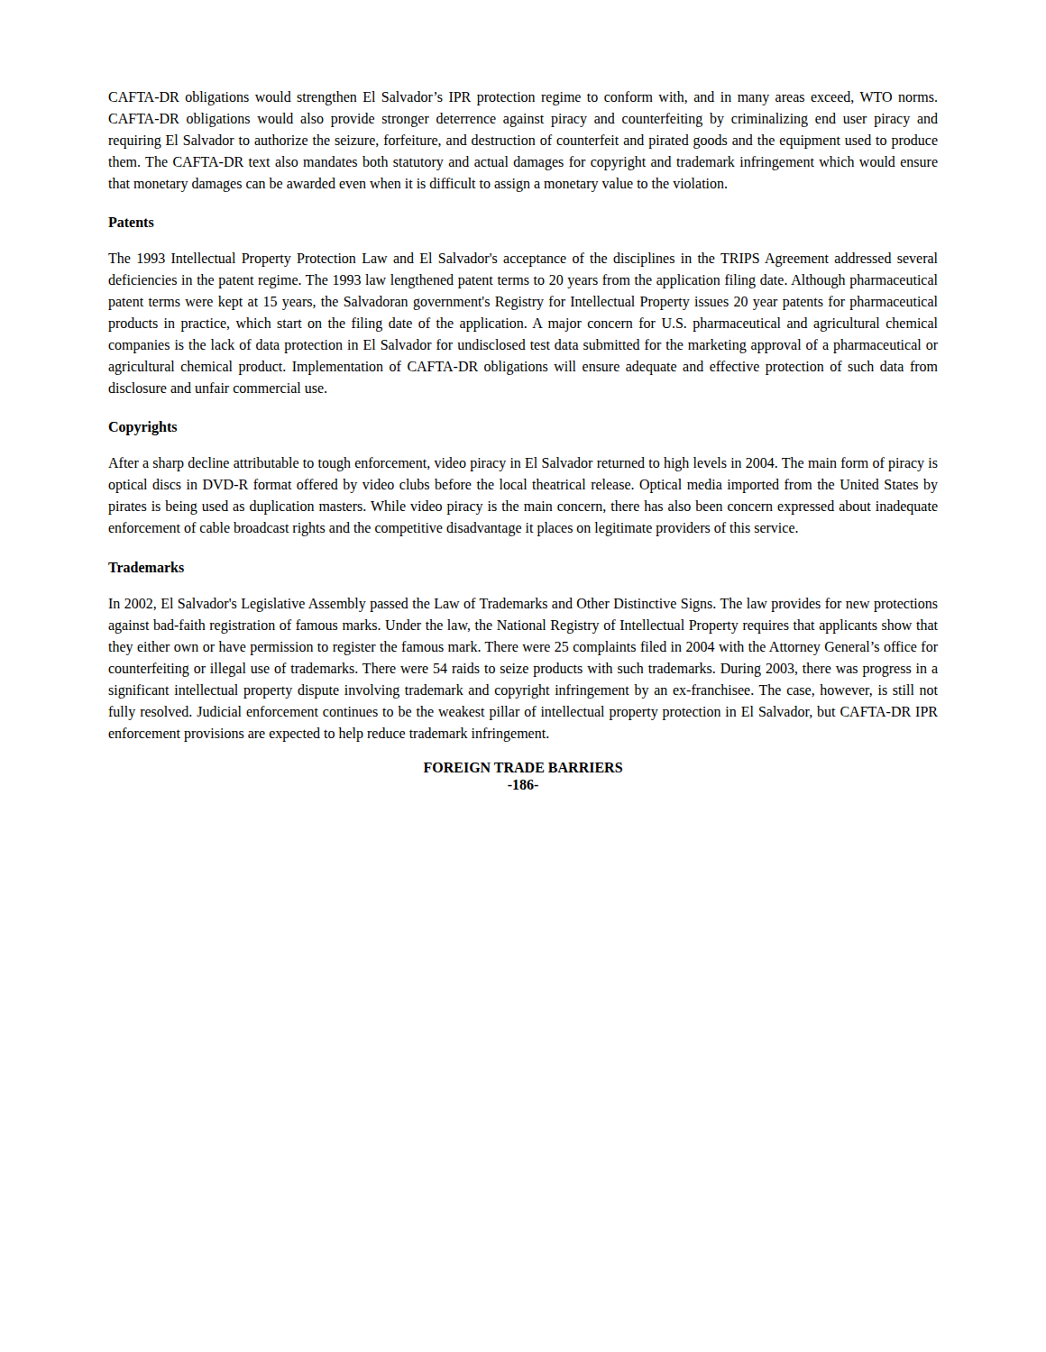CAFTA-DR obligations would strengthen El Salvador’s IPR protection regime to conform with, and in many areas exceed, WTO norms. CAFTA-DR obligations would also provide stronger deterrence against piracy and counterfeiting by criminalizing end user piracy and requiring El Salvador to authorize the seizure, forfeiture, and destruction of counterfeit and pirated goods and the equipment used to produce them. The CAFTA-DR text also mandates both statutory and actual damages for copyright and trademark infringement which would ensure that monetary damages can be awarded even when it is difficult to assign a monetary value to the violation.
Patents
The 1993 Intellectual Property Protection Law and El Salvador's acceptance of the disciplines in the TRIPS Agreement addressed several deficiencies in the patent regime. The 1993 law lengthened patent terms to 20 years from the application filing date. Although pharmaceutical patent terms were kept at 15 years, the Salvadoran government's Registry for Intellectual Property issues 20 year patents for pharmaceutical products in practice, which start on the filing date of the application. A major concern for U.S. pharmaceutical and agricultural chemical companies is the lack of data protection in El Salvador for undisclosed test data submitted for the marketing approval of a pharmaceutical or agricultural chemical product. Implementation of CAFTA-DR obligations will ensure adequate and effective protection of such data from disclosure and unfair commercial use.
Copyrights
After a sharp decline attributable to tough enforcement, video piracy in El Salvador returned to high levels in 2004. The main form of piracy is optical discs in DVD-R format offered by video clubs before the local theatrical release. Optical media imported from the United States by pirates is being used as duplication masters. While video piracy is the main concern, there has also been concern expressed about inadequate enforcement of cable broadcast rights and the competitive disadvantage it places on legitimate providers of this service.
Trademarks
In 2002, El Salvador's Legislative Assembly passed the Law of Trademarks and Other Distinctive Signs. The law provides for new protections against bad-faith registration of famous marks. Under the law, the National Registry of Intellectual Property requires that applicants show that they either own or have permission to register the famous mark. There were 25 complaints filed in 2004 with the Attorney General’s office for counterfeiting or illegal use of trademarks. There were 54 raids to seize products with such trademarks. During 2003, there was progress in a significant intellectual property dispute involving trademark and copyright infringement by an ex-franchisee. The case, however, is still not fully resolved. Judicial enforcement continues to be the weakest pillar of intellectual property protection in El Salvador, but CAFTA-DR IPR enforcement provisions are expected to help reduce trademark infringement.
FOREIGN TRADE BARRIERS
-186-